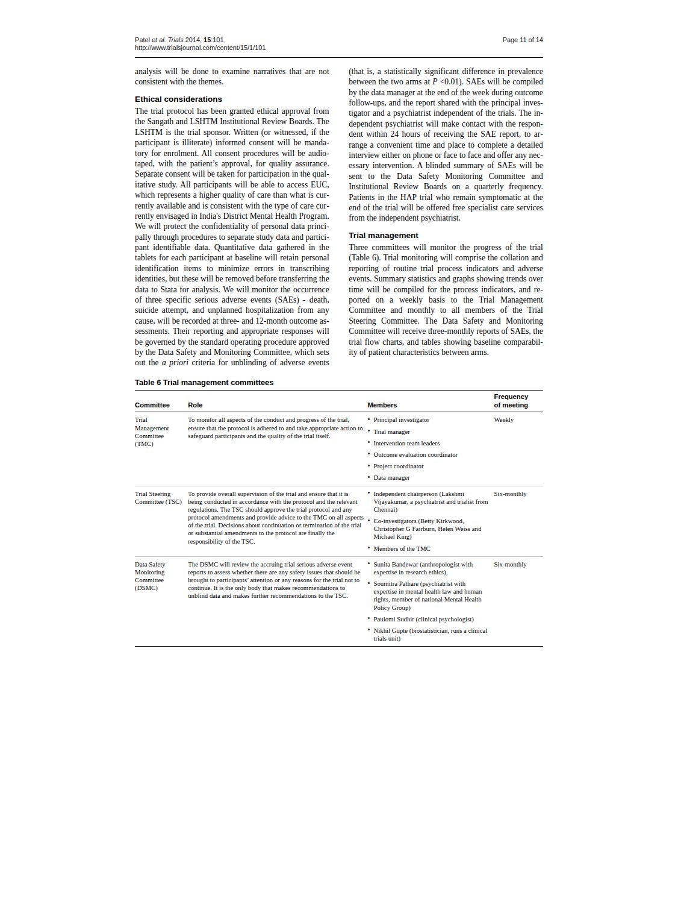Patel et al. Trials 2014, 15:101
http://www.trialsjournal.com/content/15/1/101
Page 11 of 14
analysis will be done to examine narratives that are not consistent with the themes.
Ethical considerations
The trial protocol has been granted ethical approval from the Sangath and LSHTM Institutional Review Boards. The LSHTM is the trial sponsor. Written (or witnessed, if the participant is illiterate) informed consent will be mandatory for enrolment. All consent procedures will be audio-taped, with the patient’s approval, for quality assurance. Separate consent will be taken for participation in the qualitative study. All participants will be able to access EUC, which represents a higher quality of care than what is currently available and is consistent with the type of care currently envisaged in India's District Mental Health Program. We will protect the confidentiality of personal data principally through procedures to separate study data and participant identifiable data. Quantitative data gathered in the tablets for each participant at baseline will retain personal identification items to minimize errors in transcribing identities, but these will be removed before transferring the data to Stata for analysis. We will monitor the occurrence of three specific serious adverse events (SAEs) - death, suicide attempt, and unplanned hospitalization from any cause, will be recorded at three- and 12-month outcome assessments. Their reporting and appropriate responses will be governed by the standard operating procedure approved by the Data Safety and Monitoring Committee, which sets out the a priori criteria for unblinding of adverse events (that is, a statistically significant difference in prevalence between the two arms at P <0.01). SAEs will be compiled by the data manager at the end of the week during outcome follow-ups, and the report shared with the principal investigator and a psychiatrist independent of the trials. The independent psychiatrist will make contact with the respondent within 24 hours of receiving the SAE report, to arrange a convenient time and place to complete a detailed interview either on phone or face to face and offer any necessary intervention. A blinded summary of SAEs will be sent to the Data Safety Monitoring Committee and Institutional Review Boards on a quarterly frequency. Patients in the HAP trial who remain symptomatic at the end of the trial will be offered free specialist care services from the independent psychiatrist.
Trial management
Three committees will monitor the progress of the trial (Table 6). Trial monitoring will comprise the collation and reporting of routine trial process indicators and adverse events. Summary statistics and graphs showing trends over time will be compiled for the process indicators, and reported on a weekly basis to the Trial Management Committee and monthly to all members of the Trial Steering Committee. The Data Safety and Monitoring Committee will receive three-monthly reports of SAEs, the trial flow charts, and tables showing baseline comparability of patient characteristics between arms.
Table 6 Trial management committees
| Committee | Role | Members | Frequency of meeting |
| --- | --- | --- | --- |
| Trial Management Committee (TMC) | To monitor all aspects of the conduct and progress of the trial, ensure that the protocol is adhered to and take appropriate action to safeguard participants and the quality of the trial itself. | Principal investigator Trial manager Intervention team leaders Outcome evaluation coordinator Project coordinator Data manager | Weekly |
| Trial Steering Committee (TSC) | To provide overall supervision of the trial and ensure that it is being conducted in accordance with the protocol and the relevant regulations. The TSC should approve the trial protocol and any protocol amendments and provide advice to the TMC on all aspects of the trial. Decisions about continuation or termination of the trial or substantial amendments to the protocol are finally the responsibility of the TSC. | Independent chairperson (Lakshmi Vijayakumar, a psychiatrist and trialist from Chennai) Co-investigators (Betty Kirkwood, Christopher G Fairburn, Helen Weiss and Michael King) Members of the TMC | Six-monthly |
| Data Safety Monitoring Committee (DSMC) | The DSMC will review the accruing trial serious adverse event reports to assess whether there are any safety issues that should be brought to participants’ attention or any reasons for the trial not to continue. It is the only body that makes recommendations to unblind data and makes further recommendations to the TSC. | Sunita Bandewar (anthropologist with expertise in research ethics), Soumitra Pathare (psychiatrist with expertise in mental health law and human rights, member of national Mental Health Policy Group) Paulomi Sudhir (clinical psychologist) Nikhil Gupte (biostatistician, runs a clinical trials unit) | Six-monthly |